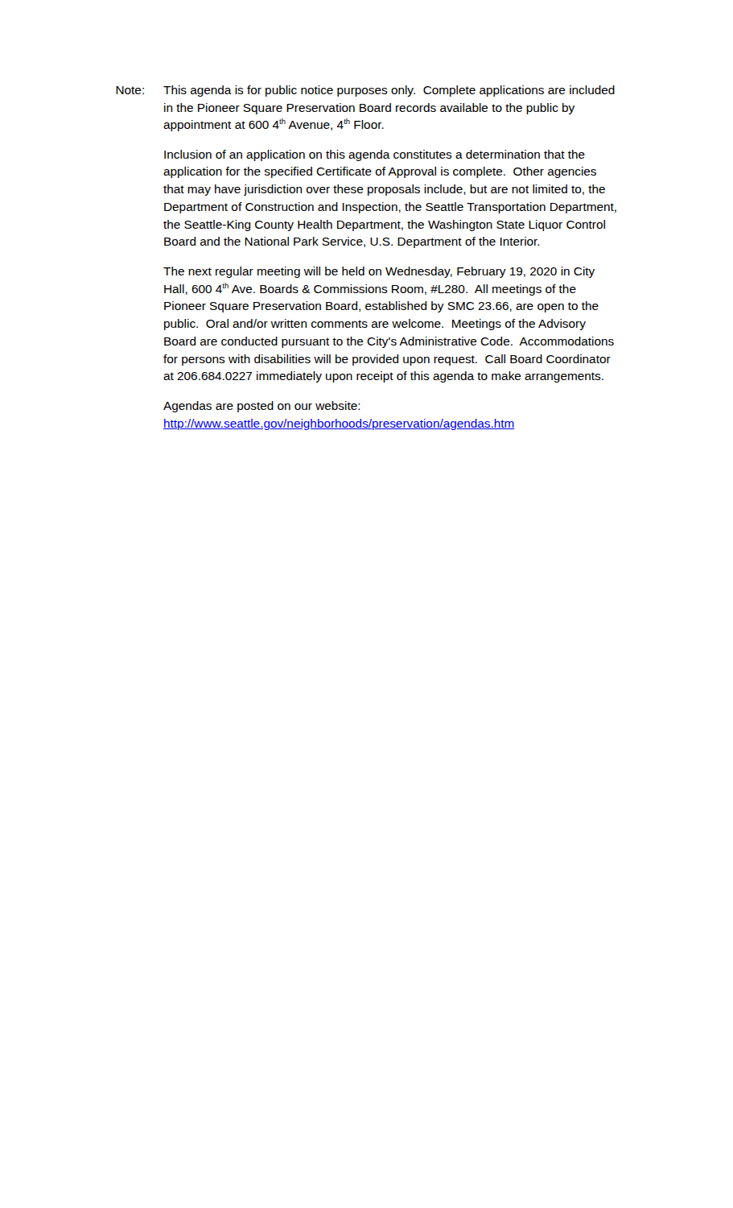Note:
This agenda is for public notice purposes only. Complete applications are included in the Pioneer Square Preservation Board records available to the public by appointment at 600 4th Avenue, 4th Floor.
Inclusion of an application on this agenda constitutes a determination that the application for the specified Certificate of Approval is complete. Other agencies that may have jurisdiction over these proposals include, but are not limited to, the Department of Construction and Inspection, the Seattle Transportation Department, the Seattle-King County Health Department, the Washington State Liquor Control Board and the National Park Service, U.S. Department of the Interior.
The next regular meeting will be held on Wednesday, February 19, 2020 in City Hall, 600 4th Ave. Boards & Commissions Room, #L280. All meetings of the Pioneer Square Preservation Board, established by SMC 23.66, are open to the public. Oral and/or written comments are welcome. Meetings of the Advisory Board are conducted pursuant to the City's Administrative Code. Accommodations for persons with disabilities will be provided upon request. Call Board Coordinator at 206.684.0227 immediately upon receipt of this agenda to make arrangements.
Agendas are posted on our website:
http://www.seattle.gov/neighborhoods/preservation/agendas.htm